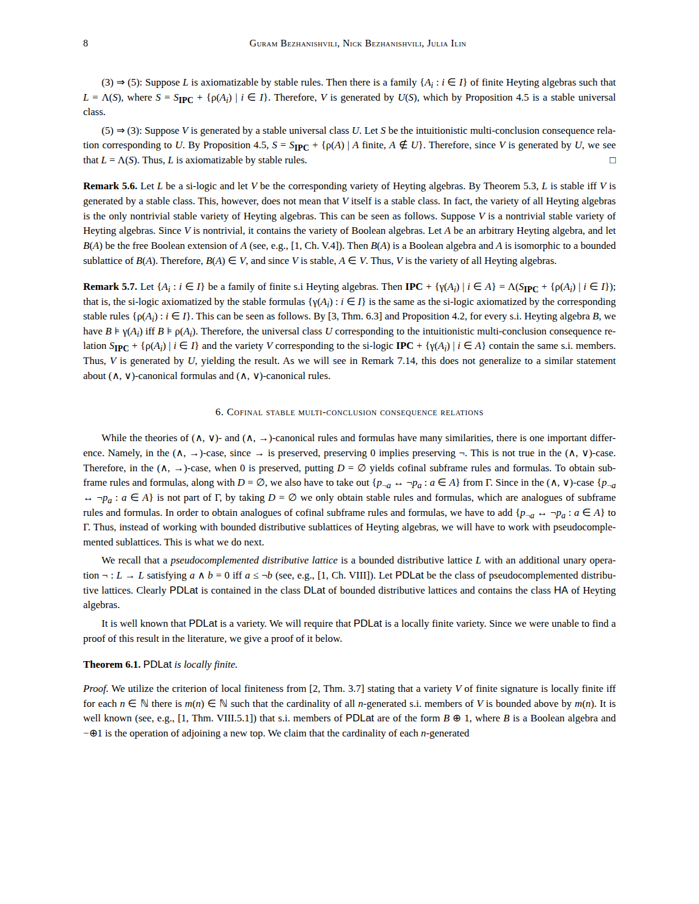8 Guram Bezhanishvili, Nick Bezhanishvili, Julia Ilin
(3) ⇒ (5): Suppose L is axiomatizable by stable rules. Then there is a family {Ai : i ∈ I} of finite Heyting algebras such that L = Λ(S), where S = SIPC + {ρ(Ai) | i ∈ I}. Therefore, V is generated by U(S), which by Proposition 4.5 is a stable universal class.
(5) ⇒ (3): Suppose V is generated by a stable universal class U. Let S be the intuitionistic multi-conclusion consequence relation corresponding to U. By Proposition 4.5, S = SIPC + {ρ(A) | A finite, A ∉ U}. Therefore, since V is generated by U, we see that L = Λ(S). Thus, L is axiomatizable by stable rules. □
Remark 5.6. Let L be a si-logic and let V be the corresponding variety of Heyting algebras. By Theorem 5.3, L is stable iff V is generated by a stable class. This, however, does not mean that V itself is a stable class. In fact, the variety of all Heyting algebras is the only nontrivial stable variety of Heyting algebras. This can be seen as follows. Suppose V is a nontrivial stable variety of Heyting algebras. Since V is nontrivial, it contains the variety of Boolean algebras. Let A be an arbitrary Heyting algebra, and let B(A) be the free Boolean extension of A (see, e.g., [1, Ch. V.4]). Then B(A) is a Boolean algebra and A is isomorphic to a bounded sublattice of B(A). Therefore, B(A) ∈ V, and since V is stable, A ∈ V. Thus, V is the variety of all Heyting algebras.
Remark 5.7. Let {Ai : i ∈ I} be a family of finite s.i Heyting algebras. Then IPC + {γ(Ai) | i ∈ A} = Λ(SIPC + {ρ(Ai) | i ∈ I}); that is, the si-logic axiomatized by the stable formulas {γ(Ai) : i ∈ I} is the same as the si-logic axiomatized by the corresponding stable rules {ρ(Ai) : i ∈ I}. This can be seen as follows. By [3, Thm. 6.3] and Proposition 4.2, for every s.i. Heyting algebra B, we have B ⊧ γ(Ai) iff B ⊧ ρ(Ai). Therefore, the universal class U corresponding to the intuitionistic multi-conclusion consequence relation SIPC + {ρ(Ai) | i ∈ I} and the variety V corresponding to the si-logic IPC + {γ(Ai) | i ∈ A} contain the same s.i. members. Thus, V is generated by U, yielding the result. As we will see in Remark 7.14, this does not generalize to a similar statement about (∧, ∨)-canonical formulas and (∧, ∨)-canonical rules.
6. Cofinal stable multi-conclusion consequence relations
While the theories of (∧, ∨)- and (∧, →)-canonical rules and formulas have many similarities, there is one important difference. Namely, in the (∧, →)-case, since → is preserved, preserving 0 implies preserving ¬. This is not true in the (∧, ∨)-case. Therefore, in the (∧, →)-case, when 0 is preserved, putting D = ∅ yields cofinal subframe rules and formulas. To obtain subframe rules and formulas, along with D = ∅, we also have to take out {p¬a ↔ ¬pa : a ∈ A} from Γ. Since in the (∧, ∨)-case {p¬a ↔ ¬pa : a ∈ A} is not part of Γ, by taking D = ∅ we only obtain stable rules and formulas, which are analogues of subframe rules and formulas. In order to obtain analogues of cofinal subframe rules and formulas, we have to add {p¬a ↔ ¬pa : a ∈ A} to Γ. Thus, instead of working with bounded distributive sublattices of Heyting algebras, we will have to work with pseudocomplemented sublattices. This is what we do next.
We recall that a pseudocomplemented distributive lattice is a bounded distributive lattice L with an additional unary operation ¬ : L → L satisfying a ∧ b = 0 iff a ≤ ¬b (see, e.g., [1, Ch. VIII]). Let PDLat be the class of pseudocomplemented distributive lattices. Clearly PDLat is contained in the class DLat of bounded distributive lattices and contains the class HA of Heyting algebras.
It is well known that PDLat is a variety. We will require that PDLat is a locally finite variety. Since we were unable to find a proof of this result in the literature, we give a proof of it below.
Theorem 6.1. PDLat is locally finite.
Proof. We utilize the criterion of local finiteness from [2, Thm. 3.7] stating that a variety V of finite signature is locally finite iff for each n ∈ ℕ there is m(n) ∈ ℕ such that the cardinality of all n-generated s.i. members of V is bounded above by m(n). It is well known (see, e.g., [1, Thm. VIII.5.1]) that s.i. members of PDLat are of the form B ⊕ 1, where B is a Boolean algebra and −⊕1 is the operation of adjoining a new top. We claim that the cardinality of each n-generated